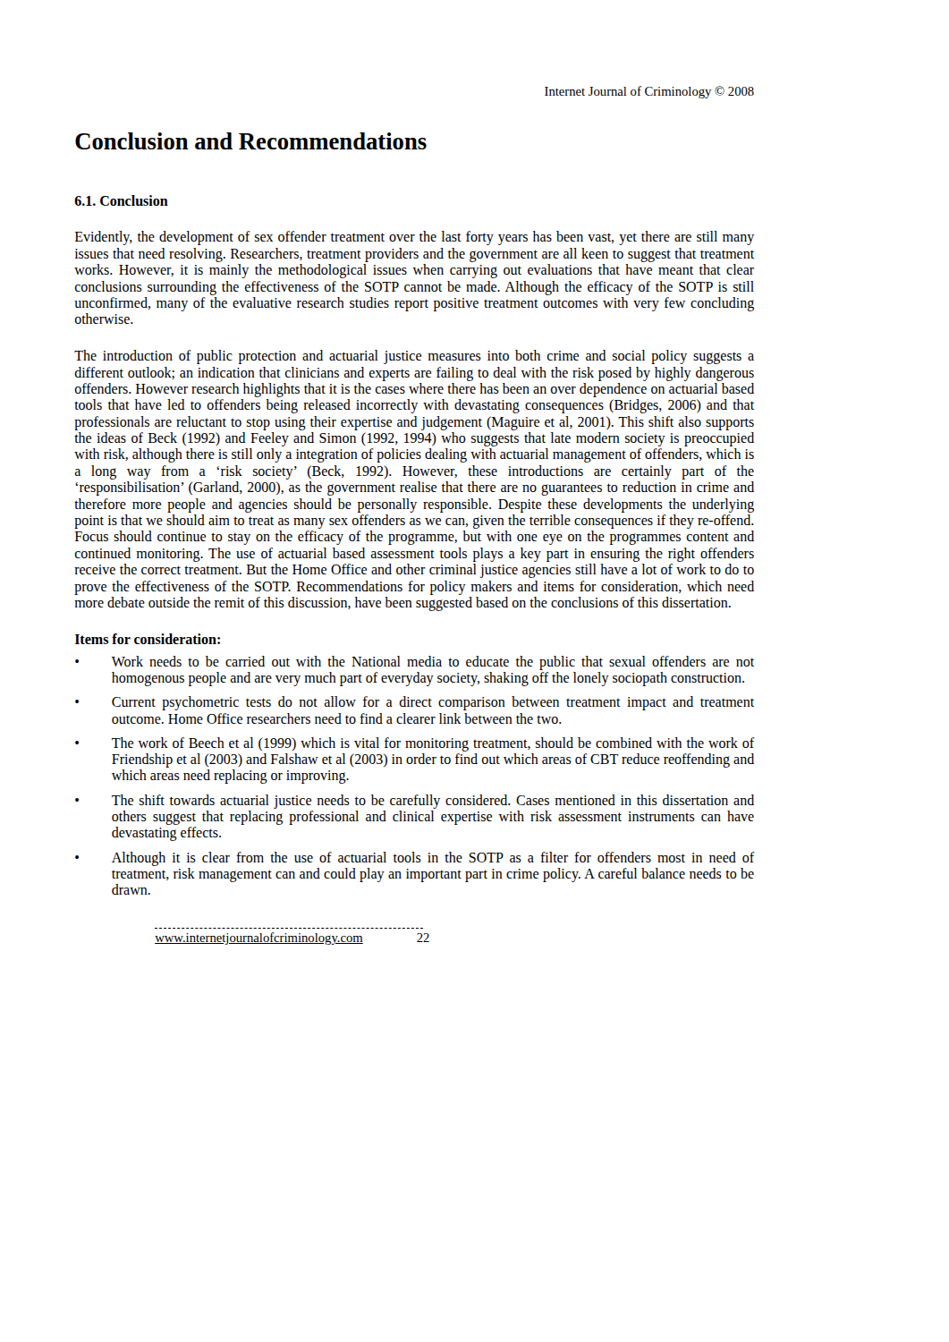Internet Journal of Criminology © 2008
Conclusion and Recommendations
6.1. Conclusion
Evidently, the development of sex offender treatment over the last forty years has been vast, yet there are still many issues that need resolving. Researchers, treatment providers and the government are all keen to suggest that treatment works. However, it is mainly the methodological issues when carrying out evaluations that have meant that clear conclusions surrounding the effectiveness of the SOTP cannot be made. Although the efficacy of the SOTP is still unconfirmed, many of the evaluative research studies report positive treatment outcomes with very few concluding otherwise.
The introduction of public protection and actuarial justice measures into both crime and social policy suggests a different outlook; an indication that clinicians and experts are failing to deal with the risk posed by highly dangerous offenders. However research highlights that it is the cases where there has been an over dependence on actuarial based tools that have led to offenders being released incorrectly with devastating consequences (Bridges, 2006) and that professionals are reluctant to stop using their expertise and judgement (Maguire et al, 2001). This shift also supports the ideas of Beck (1992) and Feeley and Simon (1992, 1994) who suggests that late modern society is preoccupied with risk, although there is still only a integration of policies dealing with actuarial management of offenders, which is a long way from a ‘risk society’ (Beck, 1992). However, these introductions are certainly part of the ‘responsibilisation’ (Garland, 2000), as the government realise that there are no guarantees to reduction in crime and therefore more people and agencies should be personally responsible. Despite these developments the underlying point is that we should aim to treat as many sex offenders as we can, given the terrible consequences if they re-offend. Focus should continue to stay on the efficacy of the programme, but with one eye on the programmes content and continued monitoring. The use of actuarial based assessment tools plays a key part in ensuring the right offenders receive the correct treatment. But the Home Office and other criminal justice agencies still have a lot of work to do to prove the effectiveness of the SOTP. Recommendations for policy makers and items for consideration, which need more debate outside the remit of this discussion, have been suggested based on the conclusions of this dissertation.
Items for consideration:
Work needs to be carried out with the National media to educate the public that sexual offenders are not homogenous people and are very much part of everyday society, shaking off the lonely sociopath construction.
Current psychometric tests do not allow for a direct comparison between treatment impact and treatment outcome. Home Office researchers need to find a clearer link between the two.
The work of Beech et al (1999) which is vital for monitoring treatment, should be combined with the work of Friendship et al (2003) and Falshaw et al (2003) in order to find out which areas of CBT reduce reoffending and which areas need replacing or improving.
The shift towards actuarial justice needs to be carefully considered. Cases mentioned in this dissertation and others suggest that replacing professional and clinical expertise with risk assessment instruments can have devastating effects.
Although it is clear from the use of actuarial tools in the SOTP as a filter for offenders most in need of treatment, risk management can and could play an important part in crime policy. A careful balance needs to be drawn.
www.internetjournalofcriminology.com 22